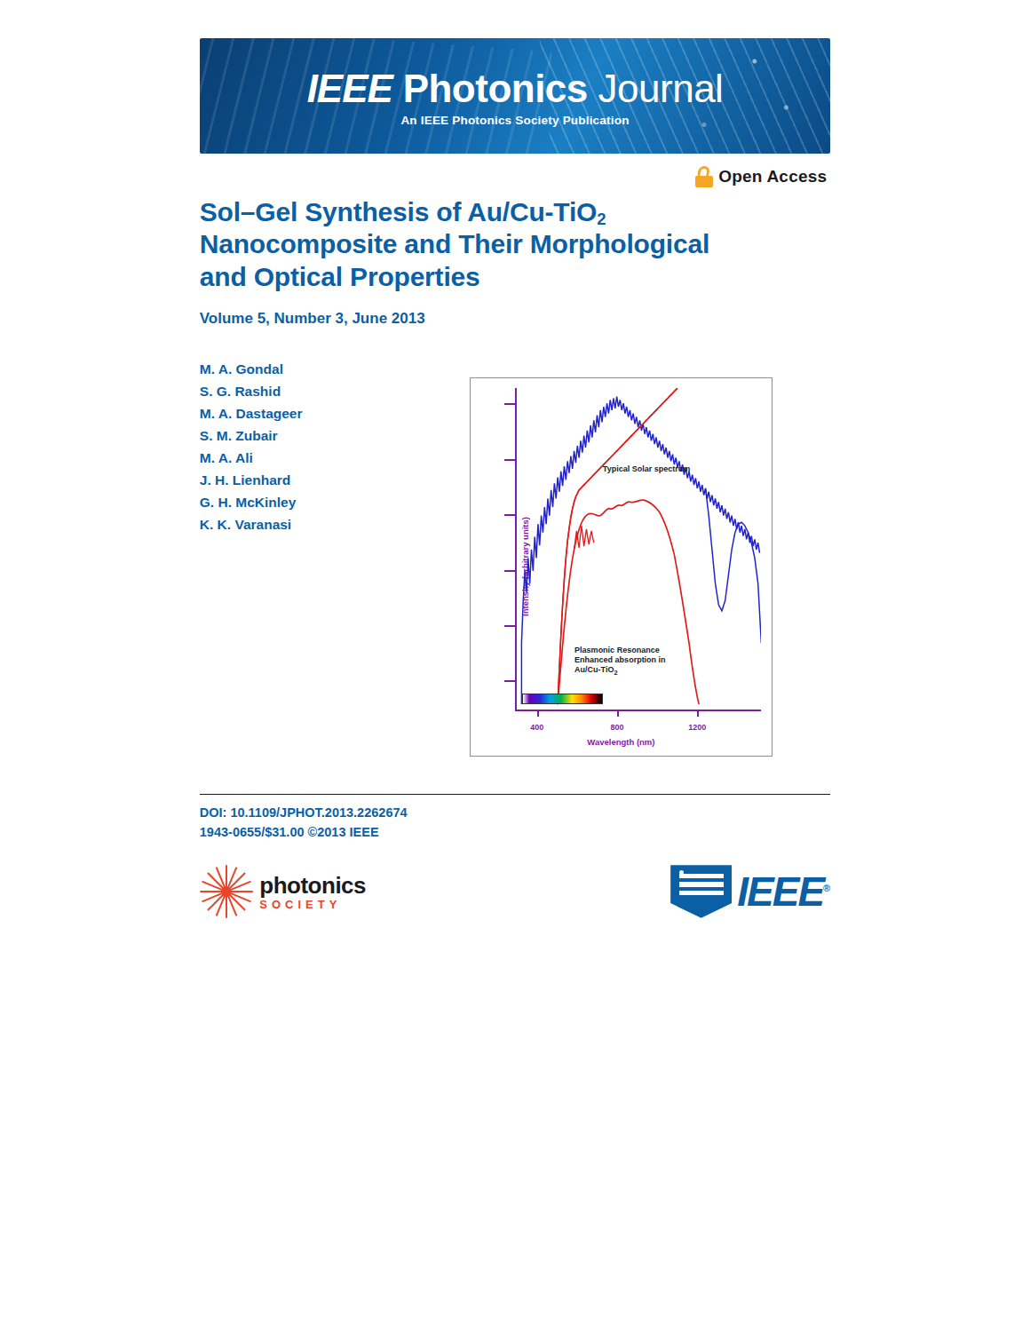IEEE Photonics Journal
An IEEE Photonics Society Publication
Open Access
Sol–Gel Synthesis of Au/Cu-TiO2
Nanocomposite and Their Morphological
and Optical Properties
Volume 5, Number 3, June 2013
M. A. Gondal
S. G. Rashid
M. A. Dastageer
S. M. Zubair
M. A. Ali
J. H. Lienhard
G. H. McKinley
K. K. Varanasi
Intensity (arbitrary units)
400
800
1200
Wavelength (nm)
Typical Solar spectrum
Plasmonic Resonance
Enhanced absorption in
Au/Cu-TiO2
DOI: 10.1109/JPHOT.2013.2262674
1943-0655/$31.00 ©2013 IEEE
photonics
SOCIETY
IEEE®